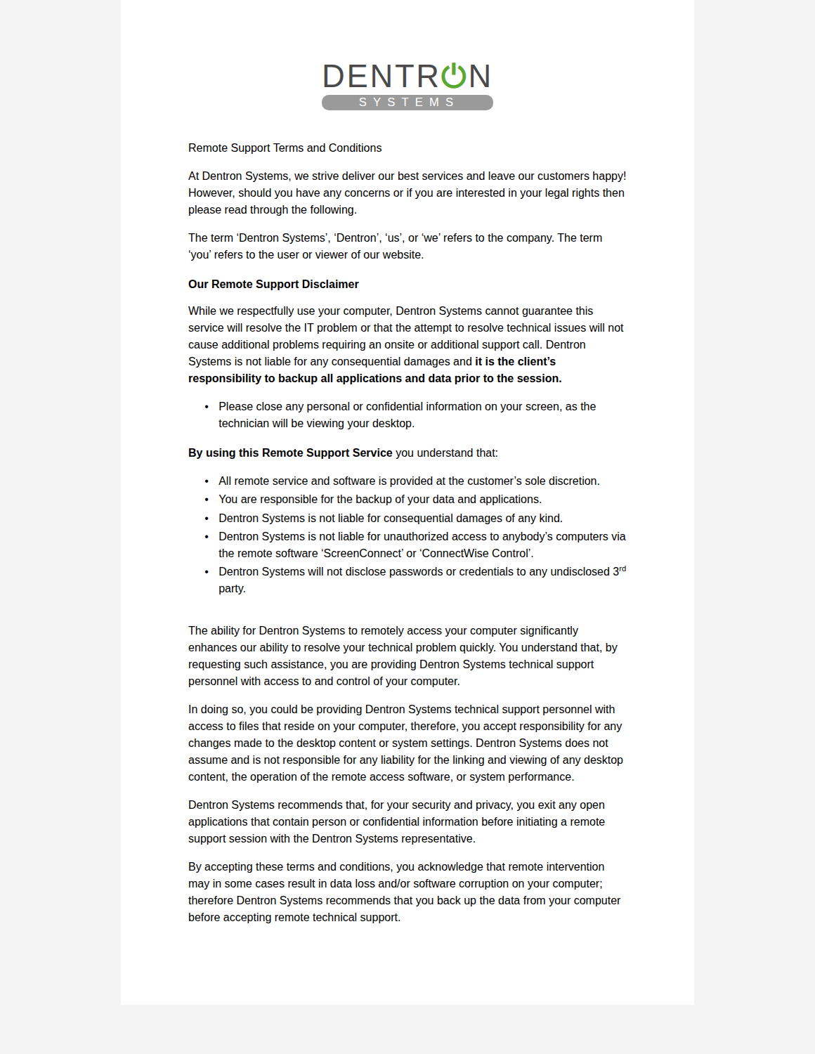DENTR⏻N
Systems
Remote Support Terms and Conditions
At Dentron Systems, we strive deliver our best services and leave our customers happy! However, should you have any concerns or if you are interested in your legal rights then please read through the following.
The term ‘Dentron Systems’, ‘Dentron’, ‘us’, or ‘we’ refers to the company. The term ‘you’ refers to the user or viewer of our website.
Our Remote Support Disclaimer
While we respectfully use your computer, Dentron Systems cannot guarantee this service will resolve the IT problem or that the attempt to resolve technical issues will not cause additional problems requiring an onsite or additional support call. Dentron Systems is not liable for any consequential damages and it is the client’s responsibility to backup all applications and data prior to the session.
Please close any personal or confidential information on your screen, as the technician will be viewing your desktop.
By using this Remote Support Service you understand that:
All remote service and software is provided at the customer’s sole discretion.
You are responsible for the backup of your data and applications.
Dentron Systems is not liable for consequential damages of any kind.
Dentron Systems is not liable for unauthorized access to anybody’s computers via the remote software ‘ScreenConnect’ or ‘ConnectWise Control’.
Dentron Systems will not disclose passwords or credentials to any undisclosed 3rd party.
The ability for Dentron Systems to remotely access your computer significantly enhances our ability to resolve your technical problem quickly. You understand that, by requesting such assistance, you are providing Dentron Systems technical support personnel with access to and control of your computer.
In doing so, you could be providing Dentron Systems technical support personnel with access to files that reside on your computer, therefore, you accept responsibility for any changes made to the desktop content or system settings. Dentron Systems does not assume and is not responsible for any liability for the linking and viewing of any desktop content, the operation of the remote access software, or system performance.
Dentron Systems recommends that, for your security and privacy, you exit any open applications that contain person or confidential information before initiating a remote support session with the Dentron Systems representative.
By accepting these terms and conditions, you acknowledge that remote intervention may in some cases result in data loss and/or software corruption on your computer; therefore Dentron Systems recommends that you back up the data from your computer before accepting remote technical support.